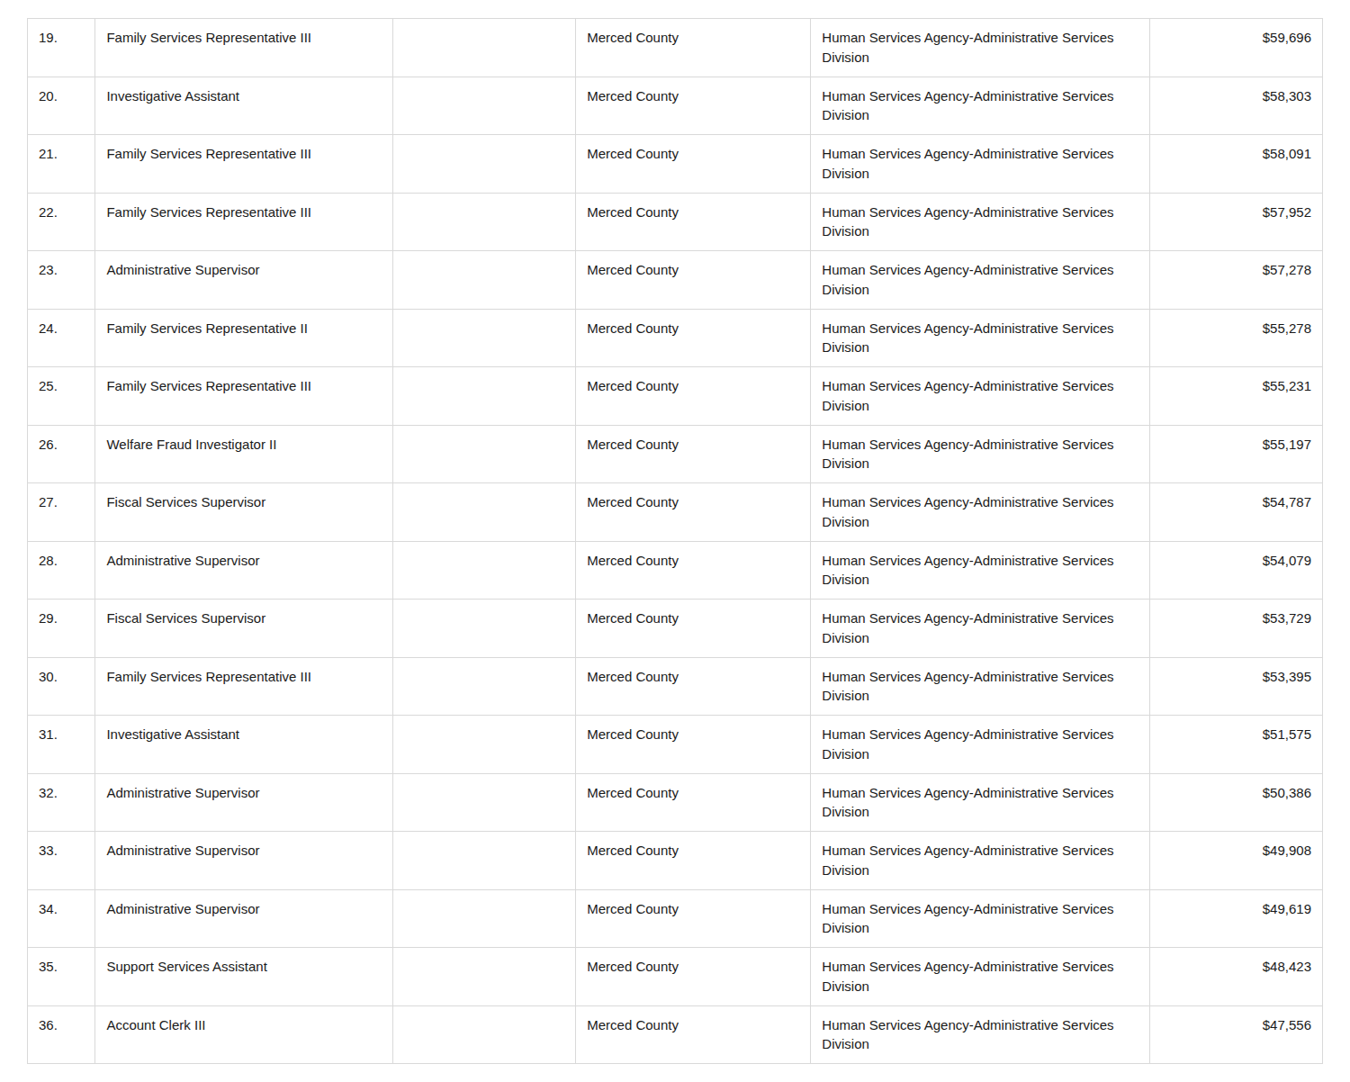| 19. | Family Services Representative III | | Merced County | Human Services Agency-Administrative Services Division | $59,696 |
| 20. | Investigative Assistant | | Merced County | Human Services Agency-Administrative Services Division | $58,303 |
| 21. | Family Services Representative III | | Merced County | Human Services Agency-Administrative Services Division | $58,091 |
| 22. | Family Services Representative III | | Merced County | Human Services Agency-Administrative Services Division | $57,952 |
| 23. | Administrative Supervisor | | Merced County | Human Services Agency-Administrative Services Division | $57,278 |
| 24. | Family Services Representative II | | Merced County | Human Services Agency-Administrative Services Division | $55,278 |
| 25. | Family Services Representative III | | Merced County | Human Services Agency-Administrative Services Division | $55,231 |
| 26. | Welfare Fraud Investigator II | | Merced County | Human Services Agency-Administrative Services Division | $55,197 |
| 27. | Fiscal Services Supervisor | | Merced County | Human Services Agency-Administrative Services Division | $54,787 |
| 28. | Administrative Supervisor | | Merced County | Human Services Agency-Administrative Services Division | $54,079 |
| 29. | Fiscal Services Supervisor | | Merced County | Human Services Agency-Administrative Services Division | $53,729 |
| 30. | Family Services Representative III | | Merced County | Human Services Agency-Administrative Services Division | $53,395 |
| 31. | Investigative Assistant | | Merced County | Human Services Agency-Administrative Services Division | $51,575 |
| 32. | Administrative Supervisor | | Merced County | Human Services Agency-Administrative Services Division | $50,386 |
| 33. | Administrative Supervisor | | Merced County | Human Services Agency-Administrative Services Division | $49,908 |
| 34. | Administrative Supervisor | | Merced County | Human Services Agency-Administrative Services Division | $49,619 |
| 35. | Support Services Assistant | | Merced County | Human Services Agency-Administrative Services Division | $48,423 |
| 36. | Account Clerk III | | Merced County | Human Services Agency-Administrative Services Division | $47,556 |